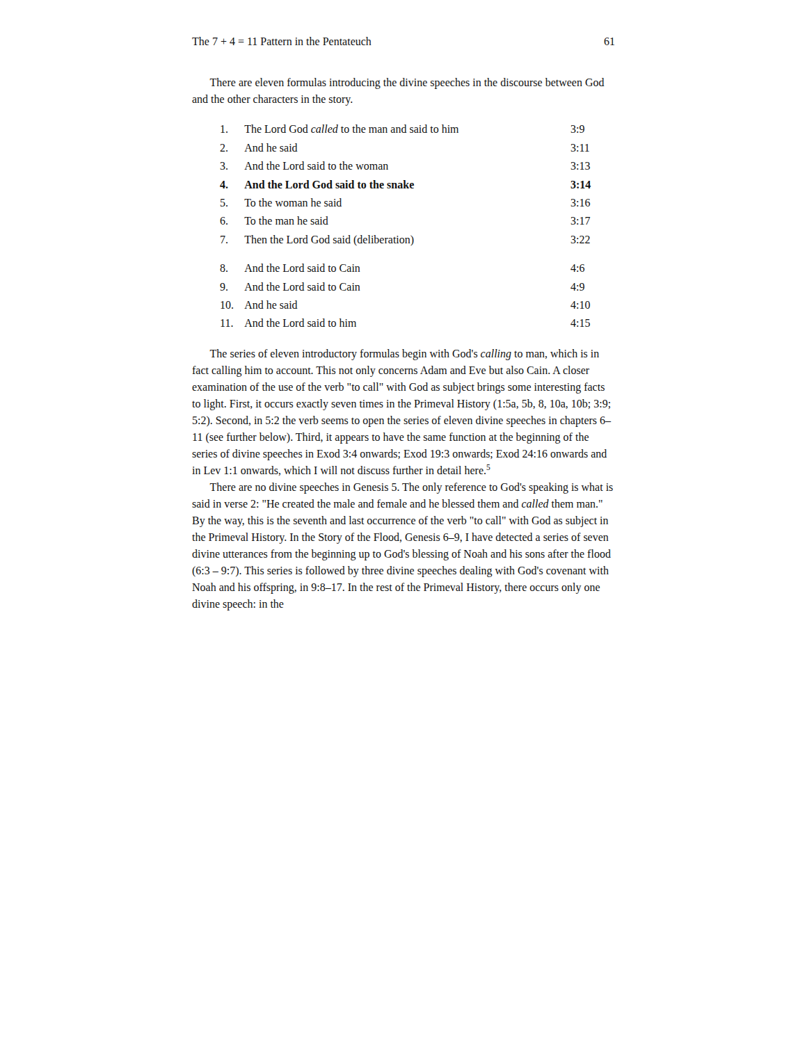The 7 + 4 = 11 Pattern in the Pentateuch 61
There are eleven formulas introducing the divine speeches in the discourse between God and the other characters in the story.
1. The Lord God called to the man and said to him 3:9
2. And he said 3:11
3. And the Lord said to the woman 3:13
4. And the Lord God said to the snake 3:14
5. To the woman he said 3:16
6. To the man he said 3:17
7. Then the Lord God said (deliberation) 3:22
8. And the Lord said to Cain 4:6
9. And the Lord said to Cain 4:9
10. And he said 4:10
11. And the Lord said to him 4:15
The series of eleven introductory formulas begin with God's calling to man, which is in fact calling him to account. This not only concerns Adam and Eve but also Cain. A closer examination of the use of the verb "to call" with God as subject brings some interesting facts to light. First, it occurs exactly seven times in the Primeval History (1:5a, 5b, 8, 10a, 10b; 3:9; 5:2). Second, in 5:2 the verb seems to open the series of eleven divine speeches in chapters 6–11 (see further below). Third, it appears to have the same function at the beginning of the series of divine speeches in Exod 3:4 onwards; Exod 19:3 onwards; Exod 24:16 onwards and in Lev 1:1 onwards, which I will not discuss further in detail here.5
There are no divine speeches in Genesis 5. The only reference to God's speaking is what is said in verse 2: "He created the male and female and he blessed them and called them man." By the way, this is the seventh and last occurrence of the verb "to call" with God as subject in the Primeval History. In the Story of the Flood, Genesis 6–9, I have detected a series of seven divine utterances from the beginning up to God's blessing of Noah and his sons after the flood (6:3 – 9:7). This series is followed by three divine speeches dealing with God's covenant with Noah and his offspring, in 9:8–17. In the rest of the Primeval History, there occurs only one divine speech: in the